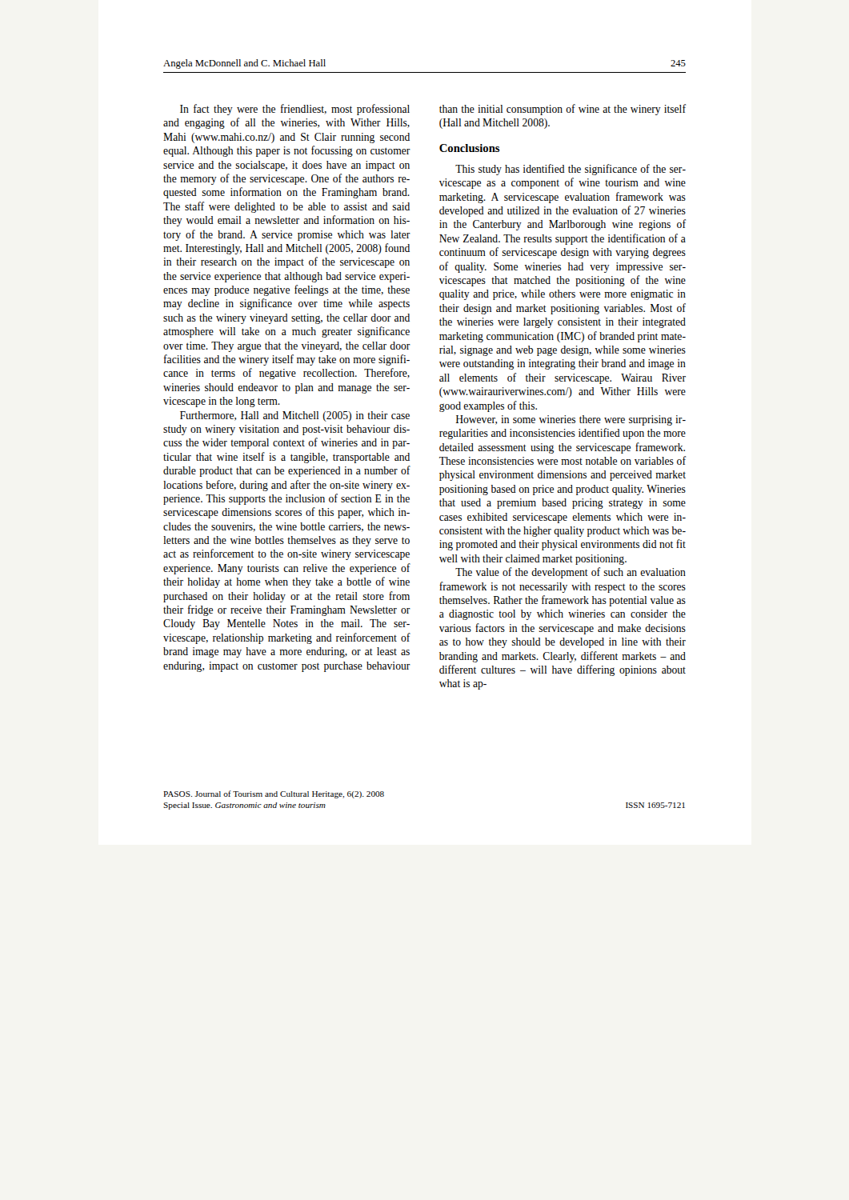Angela McDonnell and C. Michael Hall 245
In fact they were the friendliest, most professional and engaging of all the wineries, with Wither Hills, Mahi (www.mahi.co.nz/) and St Clair running second equal. Although this paper is not focussing on customer service and the socialscape, it does have an impact on the memory of the servicescape. One of the authors requested some information on the Framingham brand. The staff were delighted to be able to assist and said they would email a newsletter and information on history of the brand. A service promise which was later met. Interestingly, Hall and Mitchell (2005, 2008) found in their research on the impact of the servicescape on the service experience that although bad service experiences may produce negative feelings at the time, these may decline in significance over time while aspects such as the winery vineyard setting, the cellar door and atmosphere will take on a much greater significance over time. They argue that the vineyard, the cellar door facilities and the winery itself may take on more significance in terms of negative recollection. Therefore, wineries should endeavor to plan and manage the servicescape in the long term.
Furthermore, Hall and Mitchell (2005) in their case study on winery visitation and post-visit behaviour discuss the wider temporal context of wineries and in particular that wine itself is a tangible, transportable and durable product that can be experienced in a number of locations before, during and after the on-site winery experience. This supports the inclusion of section E in the servicescape dimensions scores of this paper, which includes the souvenirs, the wine bottle carriers, the newsletters and the wine bottles themselves as they serve to act as reinforcement to the on-site winery servicescape experience. Many tourists can relive the experience of their holiday at home when they take a bottle of wine purchased on their holiday or at the retail store from their fridge or receive their Framingham Newsletter or Cloudy Bay Mentelle Notes in the mail. The servicescape, relationship marketing and reinforcement of brand image may have a more enduring, or at least as enduring, impact on customer post purchase behaviour than the initial consumption of wine at the winery itself (Hall and Mitchell 2008).
Conclusions
This study has identified the significance of the servicescape as a component of wine tourism and wine marketing. A servicescape evaluation framework was developed and utilized in the evaluation of 27 wineries in the Canterbury and Marlborough wine regions of New Zealand. The results support the identification of a continuum of servicescape design with varying degrees of quality. Some wineries had very impressive servicescapes that matched the positioning of the wine quality and price, while others were more enigmatic in their design and market positioning variables. Most of the wineries were largely consistent in their integrated marketing communication (IMC) of branded print material, signage and web page design, while some wineries were outstanding in integrating their brand and image in all elements of their servicescape. Wairau River (www.wairauriverwines.com/) and Wither Hills were good examples of this.
However, in some wineries there were surprising irregularities and inconsistencies identified upon the more detailed assessment using the servicescape framework. These inconsistencies were most notable on variables of physical environment dimensions and perceived market positioning based on price and product quality. Wineries that used a premium based pricing strategy in some cases exhibited servicescape elements which were inconsistent with the higher quality product which was being promoted and their physical environments did not fit well with their claimed market positioning.
The value of the development of such an evaluation framework is not necessarily with respect to the scores themselves. Rather the framework has potential value as a diagnostic tool by which wineries can consider the various factors in the servicescape and make decisions as to how they should be developed in line with their branding and markets. Clearly, different markets – and different cultures – will have differing opinions about what is ap-
PASOS. Journal of Tourism and Cultural Heritage, 6(2). 2008
Special Issue. Gastronomic and wine tourism
ISSN 1695-7121